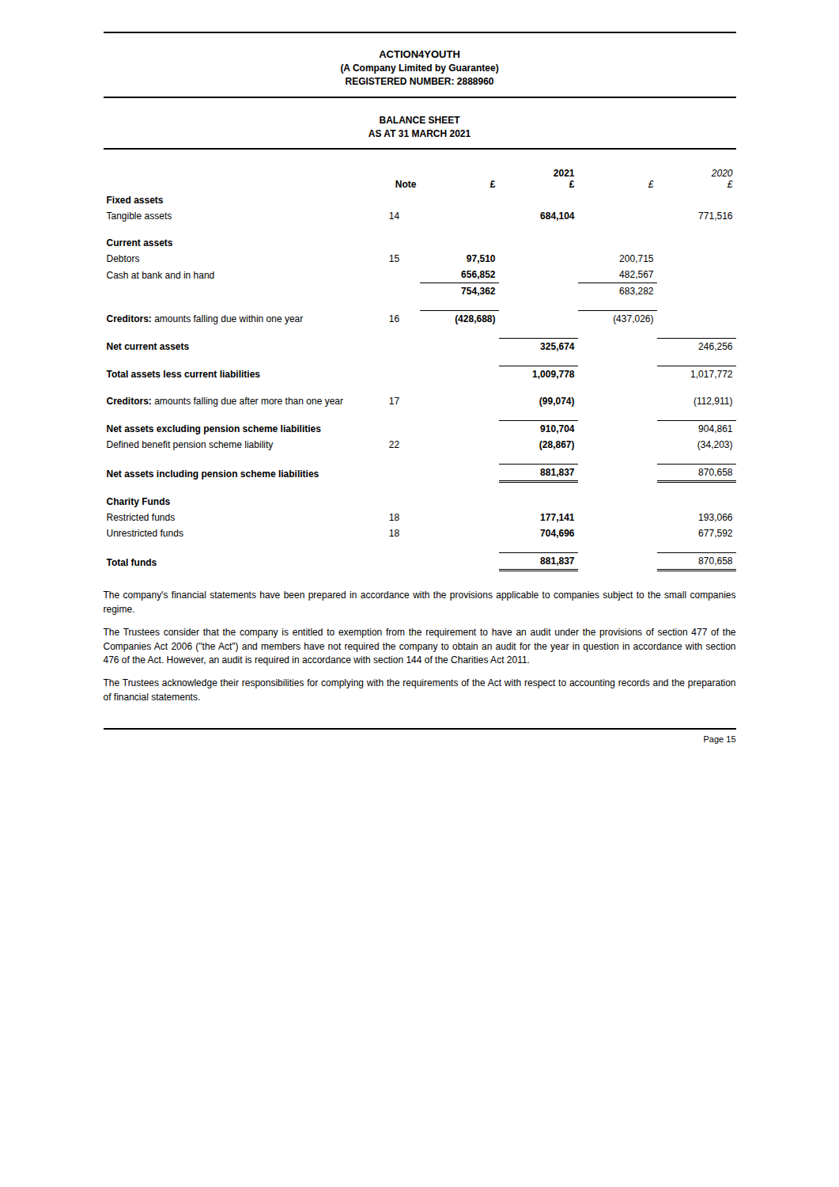ACTION4YOUTH
(A Company Limited by Guarantee)
REGISTERED NUMBER: 2888960
BALANCE SHEET
AS AT 31 MARCH 2021
| | Note | £ | 2021 £ | £ | 2020 £ |
| Fixed assets | | | | | |
| Tangible assets | 14 | | 684,104 | | 771,516 |
| Current assets | | | | | |
| Debtors | 15 | 97,510 | | 200,715 | |
| Cash at bank and in hand | | 656,852 | | 482,567 | |
| | | 754,362 | | 683,282 | |
| Creditors: amounts falling due within one year | 16 | (428,688) | | (437,026) | |
| Net current assets | | | 325,674 | | 246,256 |
| Total assets less current liabilities | | | 1,009,778 | | 1,017,772 |
| Creditors: amounts falling due after more than one year | 17 | | (99,074) | | (112,911) |
| Net assets excluding pension scheme liabilities | | | 910,704 | | 904,861 |
| Defined benefit pension scheme liability | 22 | | (28,867) | | (34,203) |
| Net assets including pension scheme liabilities | | | 881,837 | | 870,658 |
| Charity Funds | | | | | |
| Restricted funds | 18 | | 177,141 | | 193,066 |
| Unrestricted funds | 18 | | 704,696 | | 677,592 |
| Total funds | | | 881,837 | | 870,658 |
The company's financial statements have been prepared in accordance with the provisions applicable to companies subject to the small companies regime.
The Trustees consider that the company is entitled to exemption from the requirement to have an audit under the provisions of section 477 of the Companies Act 2006 ("the Act") and members have not required the company to obtain an audit for the year in question in accordance with section 476 of the Act. However, an audit is required in accordance with section 144 of the Charities Act 2011.
The Trustees acknowledge their responsibilities for complying with the requirements of the Act with respect to accounting records and the preparation of financial statements.
Page 15